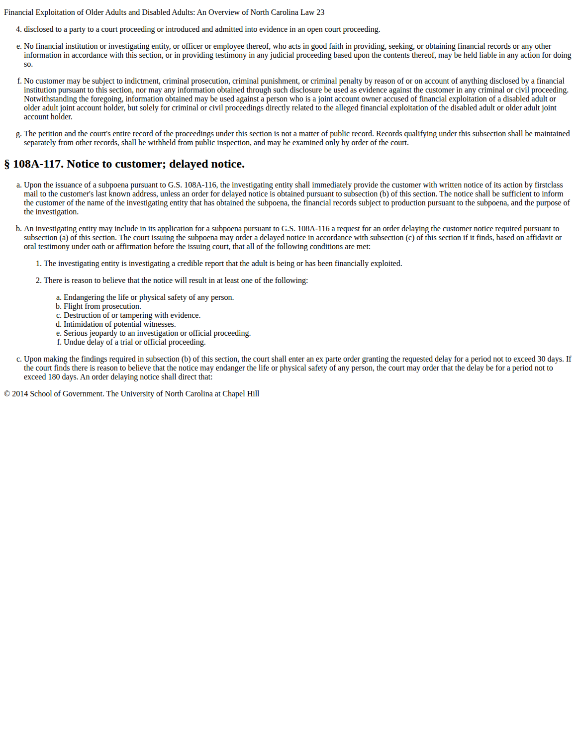Financial Exploitation of Older Adults and Disabled Adults: An Overview of North Carolina Law 23
disclosed to a party to a court proceeding or introduced and admitted into evidence in an open court proceeding.
No financial institution or investigating entity, or officer or employee thereof, who acts in good faith in providing, seeking, or obtaining financial records or any other information in accordance with this section, or in providing testimony in any judicial proceeding based upon the contents thereof, may be held liable in any action for doing so.
No customer may be subject to indictment, criminal prosecution, criminal punishment, or criminal penalty by reason of or on account of anything disclosed by a financial institution pursuant to this section, nor may any information obtained through such disclosure be used as evidence against the customer in any criminal or civil proceeding. Notwithstanding the foregoing, information obtained may be used against a person who is a joint account owner accused of financial exploitation of a disabled adult or older adult joint account holder, but solely for criminal or civil proceedings directly related to the alleged financial exploitation of the disabled adult or older adult joint account holder.
The petition and the court's entire record of the proceedings under this section is not a matter of public record. Records qualifying under this subsection shall be maintained separately from other records, shall be withheld from public inspection, and may be examined only by order of the court.
§ 108A-117. Notice to customer; delayed notice.
Upon the issuance of a subpoena pursuant to G.S. 108A-116, the investigating entity shall immediately provide the customer with written notice of its action by firstclass mail to the customer's last known address, unless an order for delayed notice is obtained pursuant to subsection (b) of this section. The notice shall be sufficient to inform the customer of the name of the investigating entity that has obtained the subpoena, the financial records subject to production pursuant to the subpoena, and the purpose of the investigation.
An investigating entity may include in its application for a subpoena pursuant to G.S. 108A-116 a request for an order delaying the customer notice required pursuant to subsection (a) of this section. The court issuing the subpoena may order a delayed notice in accordance with subsection (c) of this section if it finds, based on affidavit or oral testimony under oath or affirmation before the issuing court, that all of the following conditions are met:
The investigating entity is investigating a credible report that the adult is being or has been financially exploited.
There is reason to believe that the notice will result in at least one of the following:
Endangering the life or physical safety of any person.
Flight from prosecution.
Destruction of or tampering with evidence.
Intimidation of potential witnesses.
Serious jeopardy to an investigation or official proceeding.
Undue delay of a trial or official proceeding.
Upon making the findings required in subsection (b) of this section, the court shall enter an ex parte order granting the requested delay for a period not to exceed 30 days. If the court finds there is reason to believe that the notice may endanger the life or physical safety of any person, the court may order that the delay be for a period not to exceed 180 days. An order delaying notice shall direct that:
© 2014 School of Government. The University of North Carolina at Chapel Hill